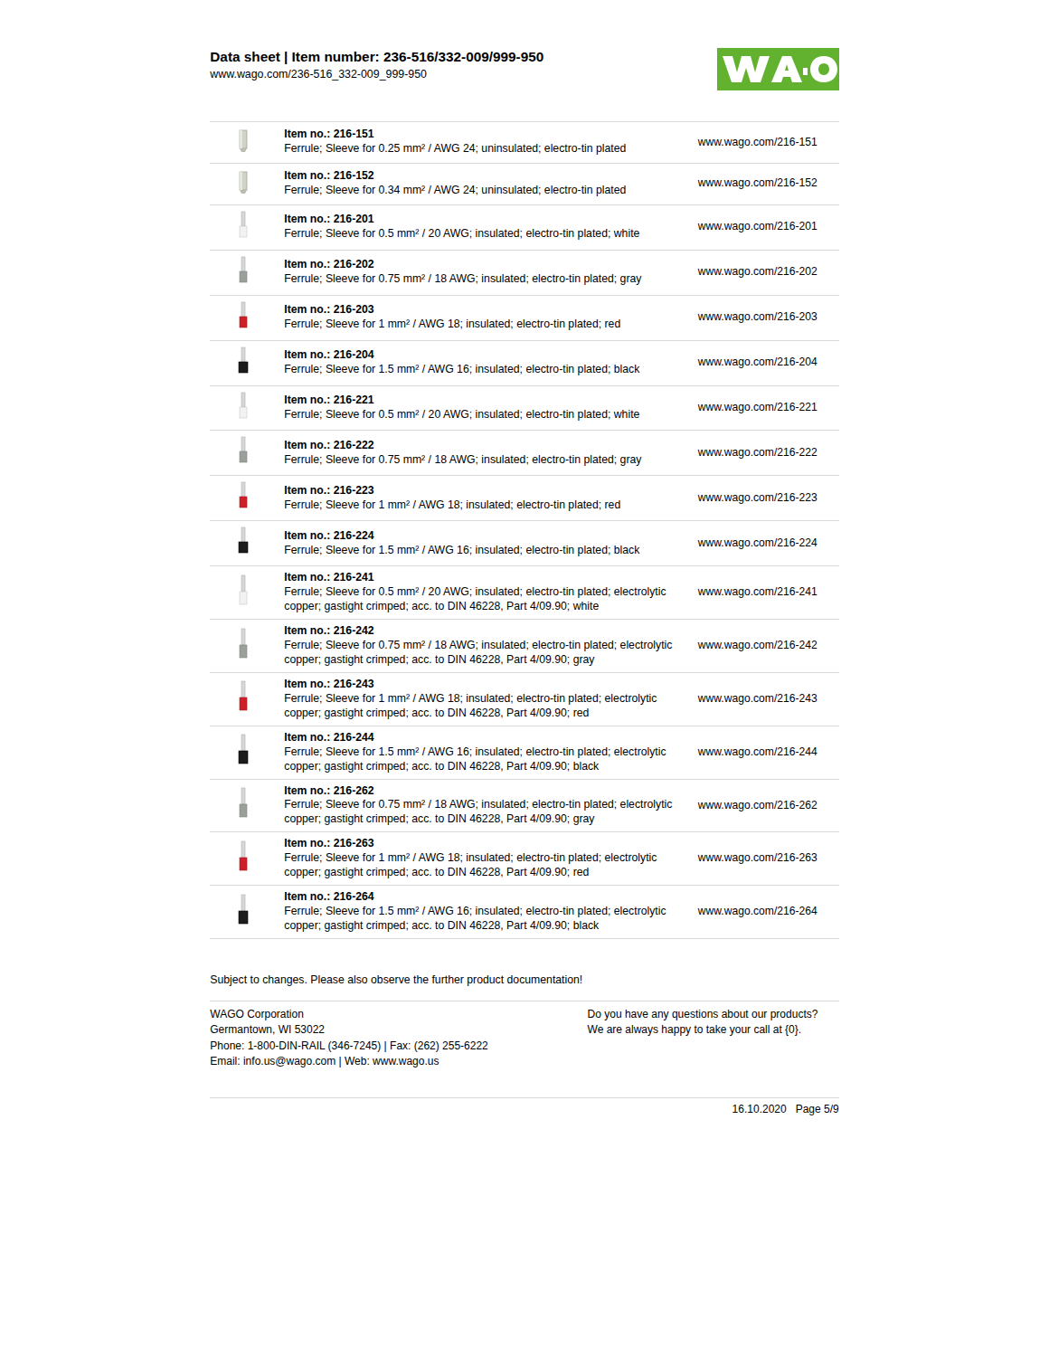Data sheet | Item number: 236-516/332-009/999-950
www.wago.com/236-516_332-009_999-950
| | Item no.: 216-151 Ferrule; Sleeve for 0.25 mm² / AWG 24; uninsulated; electro-tin plated | www.wago.com/216-151 |
| | Item no.: 216-152 Ferrule; Sleeve for 0.34 mm² / AWG 24; uninsulated; electro-tin plated | www.wago.com/216-152 |
| | Item no.: 216-201 Ferrule; Sleeve for 0.5 mm² / 20 AWG; insulated; electro-tin plated; white | www.wago.com/216-201 |
| | Item no.: 216-202 Ferrule; Sleeve for 0.75 mm² / 18 AWG; insulated; electro-tin plated; gray | www.wago.com/216-202 |
| | Item no.: 216-203 Ferrule; Sleeve for 1 mm² / AWG 18; insulated; electro-tin plated; red | www.wago.com/216-203 |
| | Item no.: 216-204 Ferrule; Sleeve for 1.5 mm² / AWG 16; insulated; electro-tin plated; black | www.wago.com/216-204 |
| | Item no.: 216-221 Ferrule; Sleeve for 0.5 mm² / 20 AWG; insulated; electro-tin plated; white | www.wago.com/216-221 |
| | Item no.: 216-222 Ferrule; Sleeve for 0.75 mm² / 18 AWG; insulated; electro-tin plated; gray | www.wago.com/216-222 |
| | Item no.: 216-223 Ferrule; Sleeve for 1 mm² / AWG 18; insulated; electro-tin plated; red | www.wago.com/216-223 |
| | Item no.: 216-224 Ferrule; Sleeve for 1.5 mm² / AWG 16; insulated; electro-tin plated; black | www.wago.com/216-224 |
| | Item no.: 216-241 Ferrule; Sleeve for 0.5 mm² / 20 AWG; insulated; electro-tin plated; electrolytic copper; gastight crimped; acc. to DIN 46228, Part 4/09.90; white | www.wago.com/216-241 |
| | Item no.: 216-242 Ferrule; Sleeve for 0.75 mm² / 18 AWG; insulated; electro-tin plated; electrolytic copper; gastight crimped; acc. to DIN 46228, Part 4/09.90; gray | www.wago.com/216-242 |
| | Item no.: 216-243 Ferrule; Sleeve for 1 mm² / AWG 18; insulated; electro-tin plated; electrolytic copper; gastight crimped; acc. to DIN 46228, Part 4/09.90; red | www.wago.com/216-243 |
| | Item no.: 216-244 Ferrule; Sleeve for 1.5 mm² / AWG 16; insulated; electro-tin plated; electrolytic copper; gastight crimped; acc. to DIN 46228, Part 4/09.90; black | www.wago.com/216-244 |
| | Item no.: 216-262 Ferrule; Sleeve for 0.75 mm² / 18 AWG; insulated; electro-tin plated; electrolytic copper; gastight crimped; acc. to DIN 46228, Part 4/09.90; gray | www.wago.com/216-262 |
| | Item no.: 216-263 Ferrule; Sleeve for 1 mm² / AWG 18; insulated; electro-tin plated; electrolytic copper; gastight crimped; acc. to DIN 46228, Part 4/09.90; red | www.wago.com/216-263 |
| | Item no.: 216-264 Ferrule; Sleeve for 1.5 mm² / AWG 16; insulated; electro-tin plated; electrolytic copper; gastight crimped; acc. to DIN 46228, Part 4/09.90; black | www.wago.com/216-264 |
Subject to changes. Please also observe the further product documentation!
WAGO Corporation
Germantown, WI 53022
Phone: 1-800-DIN-RAIL (346-7245) | Fax: (262) 255-6222
Email: info.us@wago.com | Web: www.wago.us
Do you have any questions about our products?
We are always happy to take your call at {0}.
16.10.2020 Page 5/9